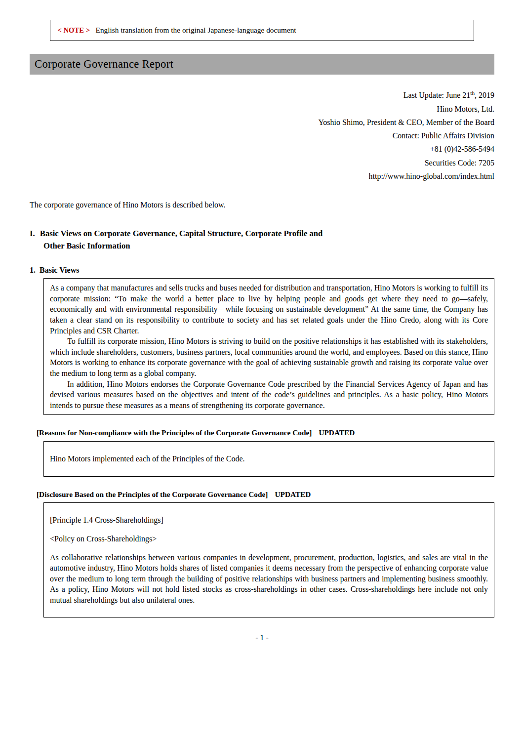< NOTE > English translation from the original Japanese-language document
Corporate Governance Report
Last Update: June 21th, 2019
Hino Motors, Ltd.
Yoshio Shimo, President & CEO, Member of the Board
Contact: Public Affairs Division
+81 (0)42-586-5494
Securities Code: 7205
http://www.hino-global.com/index.html
The corporate governance of Hino Motors is described below.
I. Basic Views on Corporate Governance, Capital Structure, Corporate Profile and Other Basic Information
1. Basic Views
As a company that manufactures and sells trucks and buses needed for distribution and transportation, Hino Motors is working to fulfill its corporate mission: “To make the world a better place to live by helping people and goods get where they need to go—safely, economically and with environmental responsibility—while focusing on sustainable development” At the same time, the Company has taken a clear stand on its responsibility to contribute to society and has set related goals under the Hino Credo, along with its Core Principles and CSR Charter.
To fulfill its corporate mission, Hino Motors is striving to build on the positive relationships it has established with its stakeholders, which include shareholders, customers, business partners, local communities around the world, and employees. Based on this stance, Hino Motors is working to enhance its corporate governance with the goal of achieving sustainable growth and raising its corporate value over the medium to long term as a global company.
In addition, Hino Motors endorses the Corporate Governance Code prescribed by the Financial Services Agency of Japan and has devised various measures based on the objectives and intent of the code’s guidelines and principles. As a basic policy, Hino Motors intends to pursue these measures as a means of strengthening its corporate governance.
[Reasons for Non-compliance with the Principles of the Corporate Governance Code]UPDATED
Hino Motors implemented each of the Principles of the Code.
[Disclosure Based on the Principles of the Corporate Governance Code]UPDATED
[Principle 1.4 Cross-Shareholdings]
<Policy on Cross-Shareholdings>
As collaborative relationships between various companies in development, procurement, production, logistics, and sales are vital in the automotive industry, Hino Motors holds shares of listed companies it deems necessary from the perspective of enhancing corporate value over the medium to long term through the building of positive relationships with business partners and implementing business smoothly. As a policy, Hino Motors will not hold listed stocks as cross-shareholdings in other cases. Cross-shareholdings here include not only mutual shareholdings but also unilateral ones.
- 1 -